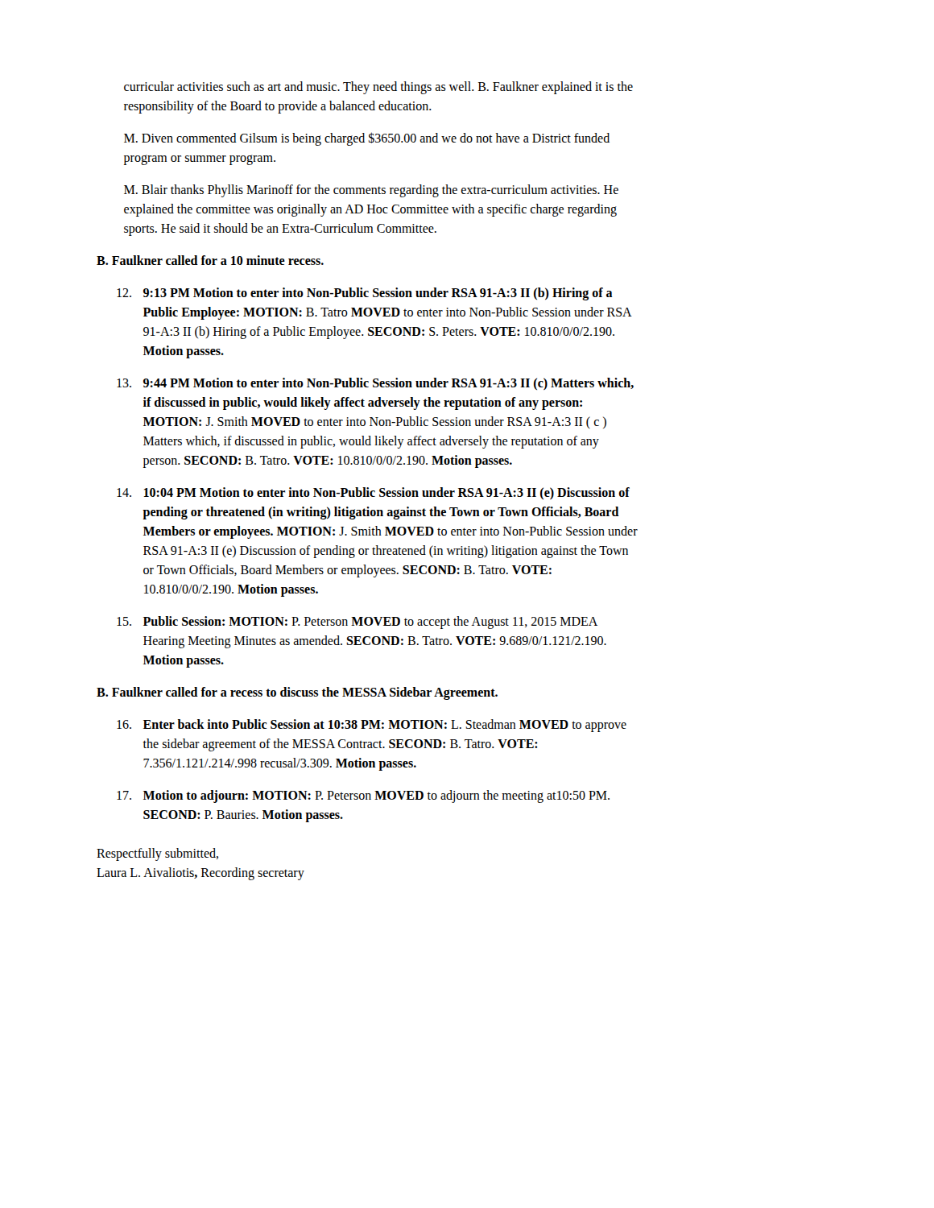curricular activities such as art and music. They need things as well. B. Faulkner explained it is the responsibility of the Board to provide a balanced education.
M. Diven commented Gilsum is being charged $3650.00 and we do not have a District funded program or summer program.
M. Blair thanks Phyllis Marinoff for the comments regarding the extra-curriculum activities. He explained the committee was originally an AD Hoc Committee with a specific charge regarding sports. He said it should be an Extra-Curriculum Committee.
B. Faulkner called for a 10 minute recess.
9:13 PM Motion to enter into Non-Public Session under RSA 91-A:3 II (b) Hiring of a Public Employee: MOTION: B. Tatro MOVED to enter into Non-Public Session under RSA 91-A:3 II (b) Hiring of a Public Employee. SECOND: S. Peters. VOTE: 10.810/0/0/2.190. Motion passes.
9:44 PM Motion to enter into Non-Public Session under RSA 91-A:3 II (c) Matters which, if discussed in public, would likely affect adversely the reputation of any person: MOTION: J. Smith MOVED to enter into Non-Public Session under RSA 91-A:3 II ( c ) Matters which, if discussed in public, would likely affect adversely the reputation of any person. SECOND: B. Tatro. VOTE: 10.810/0/0/2.190. Motion passes.
10:04 PM Motion to enter into Non-Public Session under RSA 91-A:3 II (e) Discussion of pending or threatened (in writing) litigation against the Town or Town Officials, Board Members or employees. MOTION: J. Smith MOVED to enter into Non-Public Session under RSA 91-A:3 II (e) Discussion of pending or threatened (in writing) litigation against the Town or Town Officials, Board Members or employees. SECOND: B. Tatro. VOTE: 10.810/0/0/2.190. Motion passes.
Public Session: MOTION: P. Peterson MOVED to accept the August 11, 2015 MDEA Hearing Meeting Minutes as amended. SECOND: B. Tatro. VOTE: 9.689/0/1.121/2.190. Motion passes.
B. Faulkner called for a recess to discuss the MESSA Sidebar Agreement.
Enter back into Public Session at 10:38 PM: MOTION: L. Steadman MOVED to approve the sidebar agreement of the MESSA Contract. SECOND: B. Tatro. VOTE: 7.356/1.121/.214/.998 recusal/3.309. Motion passes.
Motion to adjourn: MOTION: P. Peterson MOVED to adjourn the meeting at10:50 PM. SECOND: P. Bauries. Motion passes.
Respectfully submitted,
Laura L. Aivaliotis, Recording secretary